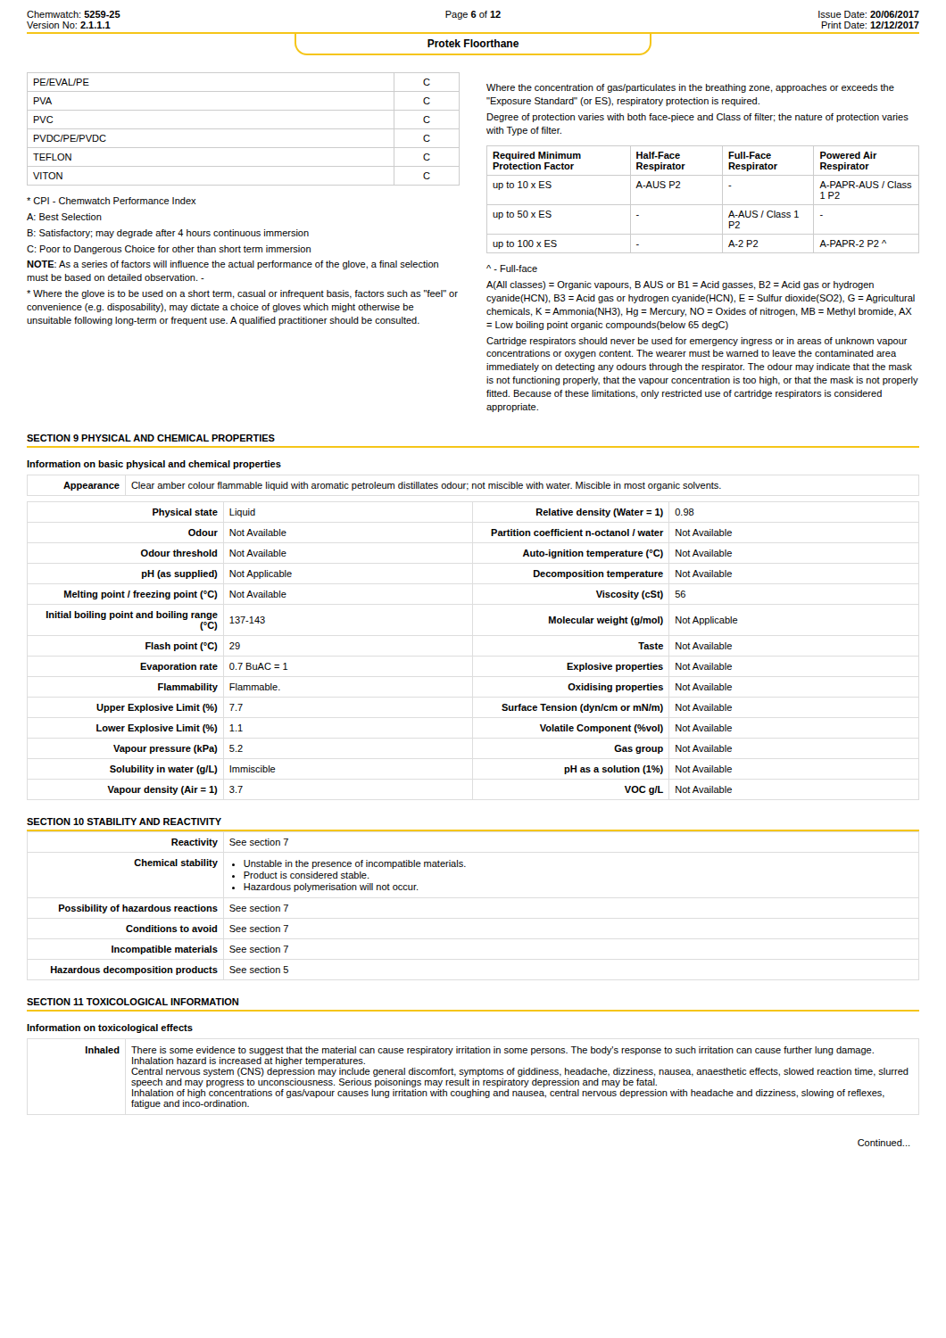Chemwatch: 5259-25
Page 6 of 12
Issue Date: 20/06/2017
Version No: 2.1.1.1
Print Date: 12/12/2017
Protek Floorthane
| PE/EVAL/PE | C |
| PVA | C |
| PVC | C |
| PVDC/PE/PVDC | C |
| TEFLON | C |
| VITON | C |
* CPI - Chemwatch Performance Index
A: Best Selection
B: Satisfactory; may degrade after 4 hours continuous immersion
C: Poor to Dangerous Choice for other than short term immersion
NOTE: As a series of factors will influence the actual performance of the glove, a final selection must be based on detailed observation. -
* Where the glove is to be used on a short term, casual or infrequent basis, factors such as "feel" or convenience (e.g. disposability), may dictate a choice of gloves which might otherwise be unsuitable following long-term or frequent use. A qualified practitioner should be consulted.
Where the concentration of gas/particulates in the breathing zone, approaches or exceeds the "Exposure Standard" (or ES), respiratory protection is required.
Degree of protection varies with both face-piece and Class of filter; the nature of protection varies with Type of filter.
| Required Minimum Protection Factor | Half-Face Respirator | Full-Face Respirator | Powered Air Respirator |
| --- | --- | --- | --- |
| up to 10 x ES | A-AUS P2 | - | A-PAPR-AUS / Class 1 P2 |
| up to 50 x ES | - | A-AUS / Class 1 P2 | - |
| up to 100 x ES | - | A-2 P2 | A-PAPR-2 P2 ^ |
^ - Full-face
A(All classes) = Organic vapours, B AUS or B1 = Acid gasses, B2 = Acid gas or hydrogen cyanide(HCN), B3 = Acid gas or hydrogen cyanide(HCN), E = Sulfur dioxide(SO2), G = Agricultural chemicals, K = Ammonia(NH3), Hg = Mercury, NO = Oxides of nitrogen, MB = Methyl bromide, AX = Low boiling point organic compounds(below 65 degC)
Cartridge respirators should never be used for emergency ingress or in areas of unknown vapour concentrations or oxygen content. The wearer must be warned to leave the contaminated area immediately on detecting any odours through the respirator. The odour may indicate that the mask is not functioning properly, that the vapour concentration is too high, or that the mask is not properly fitted. Because of these limitations, only restricted use of cartridge respirators is considered appropriate.
SECTION 9 PHYSICAL AND CHEMICAL PROPERTIES
Information on basic physical and chemical properties
| Appearance | Clear amber colour flammable liquid with aromatic petroleum distillates odour; not miscible with water. Miscible in most organic solvents. |
| Physical state | Liquid | Relative density (Water = 1) | 0.98 |
| Odour | Not Available | Partition coefficient n-octanol / water | Not Available |
| Odour threshold | Not Available | Auto-ignition temperature (°C) | Not Available |
| pH (as supplied) | Not Applicable | Decomposition temperature | Not Available |
| Melting point / freezing point (°C) | Not Available | Viscosity (cSt) | 56 |
| Initial boiling point and boiling range (°C) | 137-143 | Molecular weight (g/mol) | Not Applicable |
| Flash point (°C) | 29 | Taste | Not Available |
| Evaporation rate | 0.7 BuAC = 1 | Explosive properties | Not Available |
| Flammability | Flammable. | Oxidising properties | Not Available |
| Upper Explosive Limit (%) | 7.7 | Surface Tension (dyn/cm or mN/m) | Not Available |
| Lower Explosive Limit (%) | 1.1 | Volatile Component (%vol) | Not Available |
| Vapour pressure (kPa) | 5.2 | Gas group | Not Available |
| Solubility in water (g/L) | Immiscible | pH as a solution (1%) | Not Available |
| Vapour density (Air = 1) | 3.7 | VOC g/L | Not Available |
SECTION 10 STABILITY AND REACTIVITY
| Reactivity | See section 7 |
| Chemical stability | Unstable in the presence of incompatible materials. Product is considered stable. Hazardous polymerisation will not occur. |
| Possibility of hazardous reactions | See section 7 |
| Conditions to avoid | See section 7 |
| Incompatible materials | See section 7 |
| Hazardous decomposition products | See section 5 |
SECTION 11 TOXICOLOGICAL INFORMATION
Information on toxicological effects
| Inhaled | There is some evidence to suggest that the material can cause respiratory irritation in some persons. The body's response to such irritation can cause further lung damage. Inhalation hazard is increased at higher temperatures. Central nervous system (CNS) depression may include general discomfort, symptoms of giddiness, headache, dizziness, nausea, anaesthetic effects, slowed reaction time, slurred speech and may progress to unconsciousness. Serious poisonings may result in respiratory depression and may be fatal. Inhalation of high concentrations of gas/vapour causes lung irritation with coughing and nausea, central nervous depression with headache and dizziness, slowing of reflexes, fatigue and inco-ordination. |
Continued...